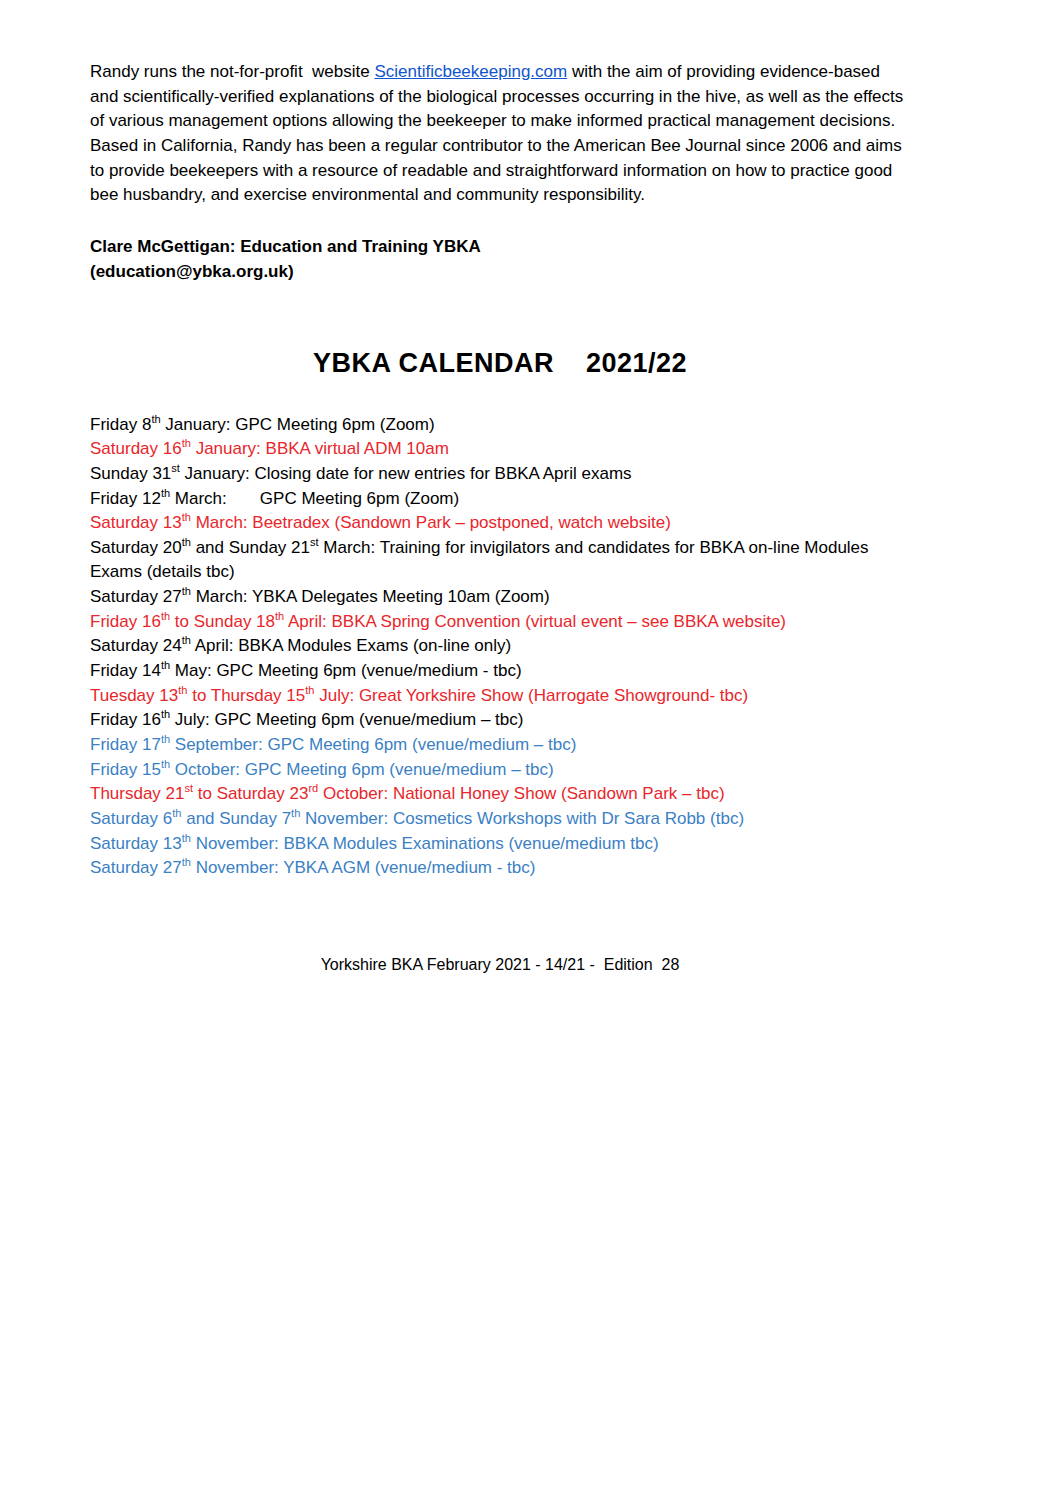Randy runs the not-for-profit website Scientificbeekeeping.com with the aim of providing evidence-based and scientifically-verified explanations of the biological processes occurring in the hive, as well as the effects of various management options allowing the beekeeper to make informed practical management decisions. Based in California, Randy has been a regular contributor to the American Bee Journal since 2006 and aims to provide beekeepers with a resource of readable and straightforward information on how to practice good bee husbandry, and exercise environmental and community responsibility.
Clare McGettigan: Education and Training YBKA
(education@ybka.org.uk)
YBKA CALENDAR 2021/22
Friday 8th January: GPC Meeting 6pm (Zoom)
Saturday 16th January: BBKA virtual ADM 10am
Sunday 31st January: Closing date for new entries for BBKA April exams
Friday 12th March: GPC Meeting 6pm (Zoom)
Saturday 13th March: Beetradex (Sandown Park – postponed, watch website)
Saturday 20th and Sunday 21st March: Training for invigilators and candidates for BBKA on-line Modules Exams (details tbc)
Saturday 27th March: YBKA Delegates Meeting 10am (Zoom)
Friday 16th to Sunday 18th April: BBKA Spring Convention (virtual event – see BBKA website)
Saturday 24th April: BBKA Modules Exams (on-line only)
Friday 14th May: GPC Meeting 6pm (venue/medium - tbc)
Tuesday 13th to Thursday 15th July: Great Yorkshire Show (Harrogate Showground- tbc)
Friday 16th July: GPC Meeting 6pm (venue/medium – tbc)
Friday 17th September: GPC Meeting 6pm (venue/medium – tbc)
Friday 15th October: GPC Meeting 6pm (venue/medium – tbc)
Thursday 21st to Saturday 23rd October: National Honey Show (Sandown Park – tbc)
Saturday 6th and Sunday 7th November: Cosmetics Workshops with Dr Sara Robb (tbc)
Saturday 13th November: BBKA Modules Examinations (venue/medium tbc)
Saturday 27th November: YBKA AGM (venue/medium - tbc)
Yorkshire BKA February 2021 - 14/21 - Edition 28